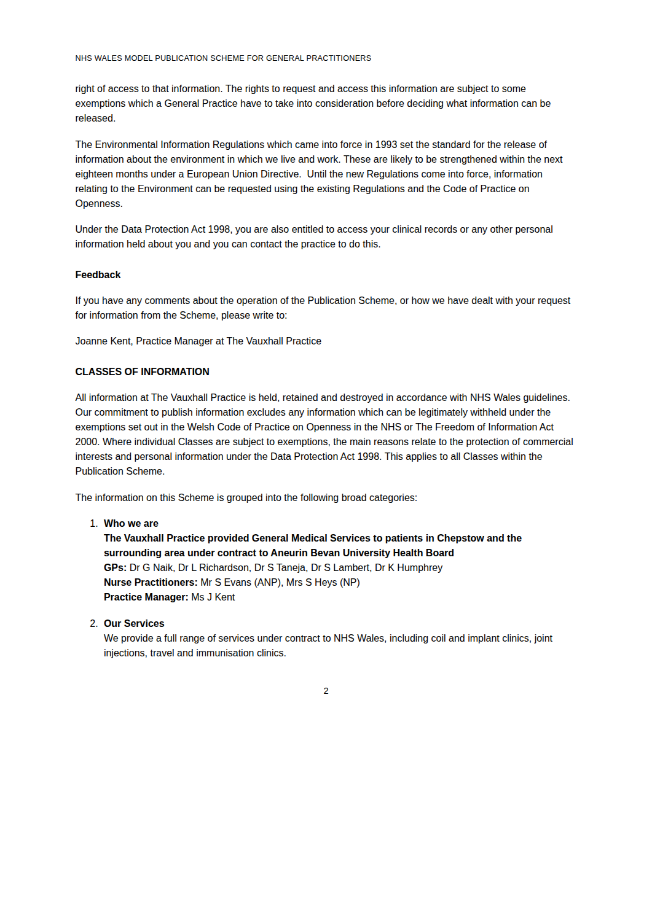NHS WALES MODEL PUBLICATION SCHEME FOR GENERAL PRACTITIONERS
right of access to that information. The rights to request and access this information are subject to some exemptions which a General Practice have to take into consideration before deciding what information can be released.
The Environmental Information Regulations which came into force in 1993 set the standard for the release of information about the environment in which we live and work. These are likely to be strengthened within the next eighteen months under a European Union Directive. Until the new Regulations come into force, information relating to the Environment can be requested using the existing Regulations and the Code of Practice on Openness.
Under the Data Protection Act 1998, you are also entitled to access your clinical records or any other personal information held about you and you can contact the practice to do this.
Feedback
If you have any comments about the operation of the Publication Scheme, or how we have dealt with your request for information from the Scheme, please write to:
Joanne Kent, Practice Manager at The Vauxhall Practice
CLASSES OF INFORMATION
All information at The Vauxhall Practice is held, retained and destroyed in accordance with NHS Wales guidelines. Our commitment to publish information excludes any information which can be legitimately withheld under the exemptions set out in the Welsh Code of Practice on Openness in the NHS or The Freedom of Information Act 2000. Where individual Classes are subject to exemptions, the main reasons relate to the protection of commercial interests and personal information under the Data Protection Act 1998. This applies to all Classes within the Publication Scheme.
The information on this Scheme is grouped into the following broad categories:
Who we are
The Vauxhall Practice provided General Medical Services to patients in Chepstow and the surrounding area under contract to Aneurin Bevan University Health Board
GPs: Dr G Naik, Dr L Richardson, Dr S Taneja, Dr S Lambert, Dr K Humphrey
Nurse Practitioners: Mr S Evans (ANP), Mrs S Heys (NP)
Practice Manager: Ms J Kent
Our Services
We provide a full range of services under contract to NHS Wales, including coil and implant clinics, joint injections, travel and immunisation clinics.
2